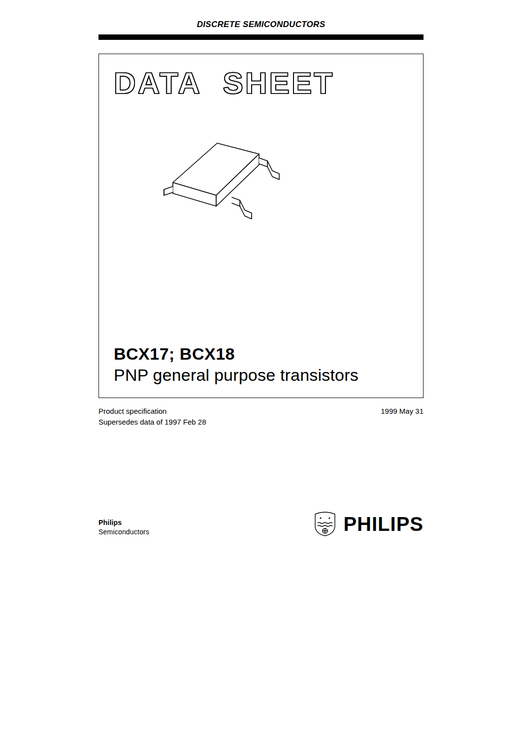DISCRETE SEMICONDUCTORS
DATA SHEET
BCX17; BCX18
PNP general purpose transistors
Product specification
Supersedes data of 1997 Feb 28
1999 May 31
Philips
Semiconductors
PHILIPS